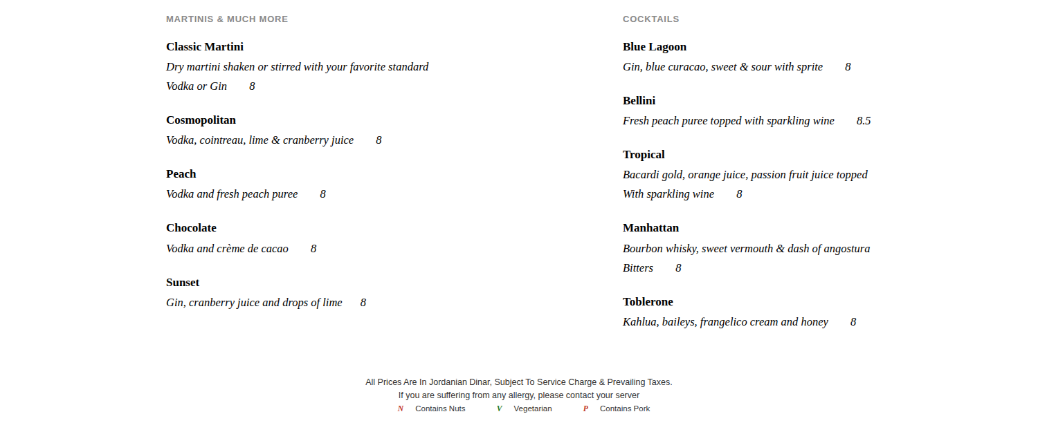Martinis & Much More
Classic Martini
Dry martini shaken or stirred with your favorite standard
Vodka or Gin 8
Cosmopolitan
Vodka, cointreau, lime & cranberry juice 8
Peach
Vodka and fresh peach puree 8
Chocolate
Vodka and crème de cacao 8
Sunset
Gin, cranberry juice and drops of lime 8
Cocktails
Blue Lagoon
Gin, blue curacao, sweet & sour with sprite 8
Bellini
Fresh peach puree topped with sparkling wine 8.5
Tropical
Bacardi gold, orange juice, passion fruit juice topped
With sparkling wine 8
Manhattan
Bourbon whisky, sweet vermouth & dash of angostura
Bitters 8
Toblerone
Kahlua, baileys, frangelico cream and honey 8
All Prices Are In Jordanian Dinar, Subject To Service Charge & Prevailing Taxes.
If you are suffering from any allergy, please contact your server
N Contains Nuts V Vegetarian P Contains Pork